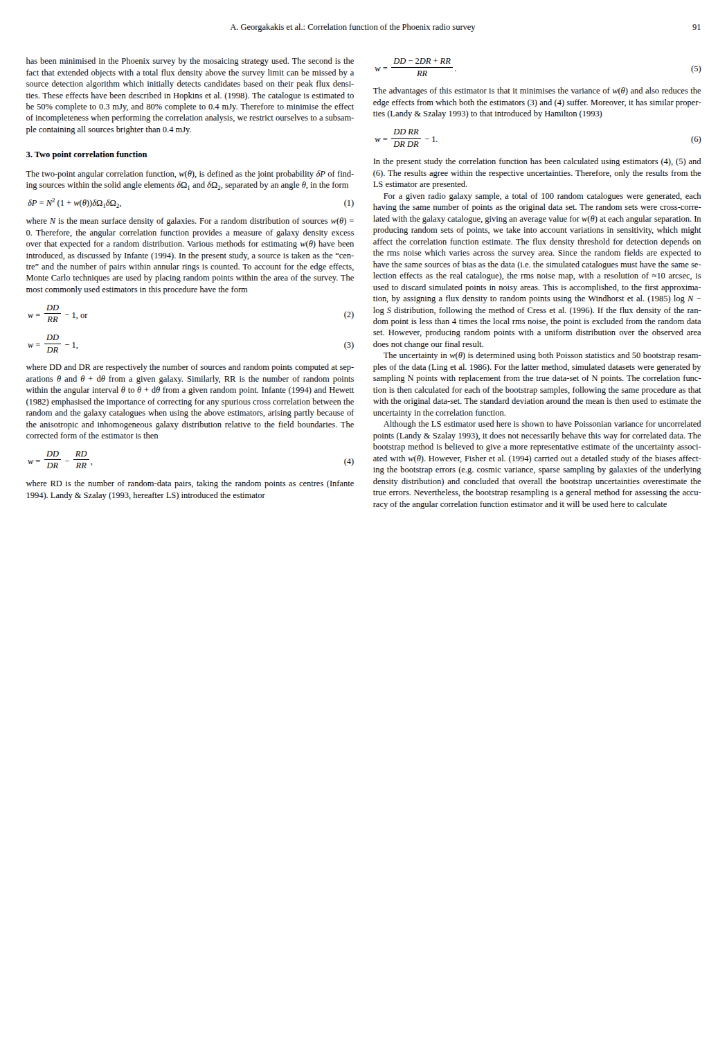A. Georgakakis et al.: Correlation function of the Phoenix radio survey 91
has been minimised in the Phoenix survey by the mosaicing strategy used. The second is the fact that extended objects with a total flux density above the survey limit can be missed by a source detection algorithm which initially detects candidates based on their peak flux densities. These effects have been described in Hopkins et al. (1998). The catalogue is estimated to be 50% complete to 0.3 mJy, and 80% complete to 0.4 mJy. Therefore to minimise the effect of incompleteness when performing the correlation analysis, we restrict ourselves to a subsample containing all sources brighter than 0.4 mJy.
3. Two point correlation function
The two-point angular correlation function, w(θ), is defined as the joint probability δP of finding sources within the solid angle elements δ Ω1 and δ Ω2, separated by an angle θ, in the form
δP = N2 (1 + w(θ))δ Ω1δ Ω2, (1)
where N is the mean surface density of galaxies. For a random distribution of sources w(θ) = 0. Therefore, the angular correlation function provides a measure of galaxy density excess over that expected for a random distribution. Various methods for estimating w(θ) have been introduced, as discussed by Infante (1994). In the present study, a source is taken as the “centre” and the number of pairs within annular rings is counted. To account for the edge effects, Monte Carlo techniques are used by placing random points within the area of the survey. The most commonly used estimators in this procedure have the form
w = DD RR − 1, or (2)
w = DD DR − 1, (3)
where DD and DR are respectively the number of sources and random points computed at separations θ and θ + dθ from a given galaxy. Similarly, RR is the number of random points within the angular interval θ to θ + dθ from a given random point. Infante (1994) and Hewett (1982) emphasised the importance of correcting for any spurious cross correlation between the random and the galaxy catalogues when using the above estimators, arising partly because of the anisotropic and inhomogeneous galaxy distribution relative to the field boundaries. The corrected form of the estimator is then
w = DD DR − RD RR, (4)
where RD is the number of random-data pairs, taking the random points as centres (Infante 1994). Landy & Szalay (1993, hereafter LS) introduced the estimator
w = DD − 2DR + RR RR. (5)
The advantages of this estimator is that it minimises the variance of w(θ) and also reduces the edge effects from which both the estimators (3) and (4) suffer. Moreover, it has similar properties (Landy & Szalay 1993) to that introduced by Hamilton (1993)
w = DD RR DR DR − 1. (6)
In the present study the correlation function has been calculated using estimators (4), (5) and (6). The results agree within the respective uncertainties. Therefore, only the results from the LS estimator are presented.
For a given radio galaxy sample, a total of 100 random catalogues were generated, each having the same number of points as the original data set. The random sets were cross-correlated with the galaxy catalogue, giving an average value for w(θ) at each angular separation. In producing random sets of points, we take into account variations in sensitivity, which might affect the correlation function estimate. The flux density threshold for detection depends on the rms noise which varies across the survey area. Since the random fields are expected to have the same sources of bias as the data (i.e. the simulated catalogues must have the same selection effects as the real catalogue), the rms noise map, with a resolution of ≈10 arcsec, is used to discard simulated points in noisy areas. This is accomplished, to the first approximation, by assigning a flux density to random points using the Windhorst et al. (1985) log N − log S distribution, following the method of Cress et al. (1996). If the flux density of the random point is less than 4 times the local rms noise, the point is excluded from the random data set. However, producing random points with a uniform distribution over the observed area does not change our final result.
The uncertainty in w(θ) is determined using both Poisson statistics and 50 bootstrap resamples of the data (Ling et al. 1986). For the latter method, simulated datasets were generated by sampling N points with replacement from the true data-set of N points. The correlation function is then calculated for each of the bootstrap samples, following the same procedure as that with the original data-set. The standard deviation around the mean is then used to estimate the uncertainty in the correlation function.
Although the LS estimator used here is shown to have Poissonian variance for uncorrelated points (Landy & Szalay 1993), it does not necessarily behave this way for correlated data. The bootstrap method is believed to give a more representative estimate of the uncertainty associated with w(θ). However, Fisher et al. (1994) carried out a detailed study of the biases affecting the bootstrap errors (e.g. cosmic variance, sparse sampling by galaxies of the underlying density distribution) and concluded that overall the bootstrap uncertainties overestimate the true errors. Nevertheless, the bootstrap resampling is a general method for assessing the accuracy of the angular correlation function estimator and it will be used here to calculate